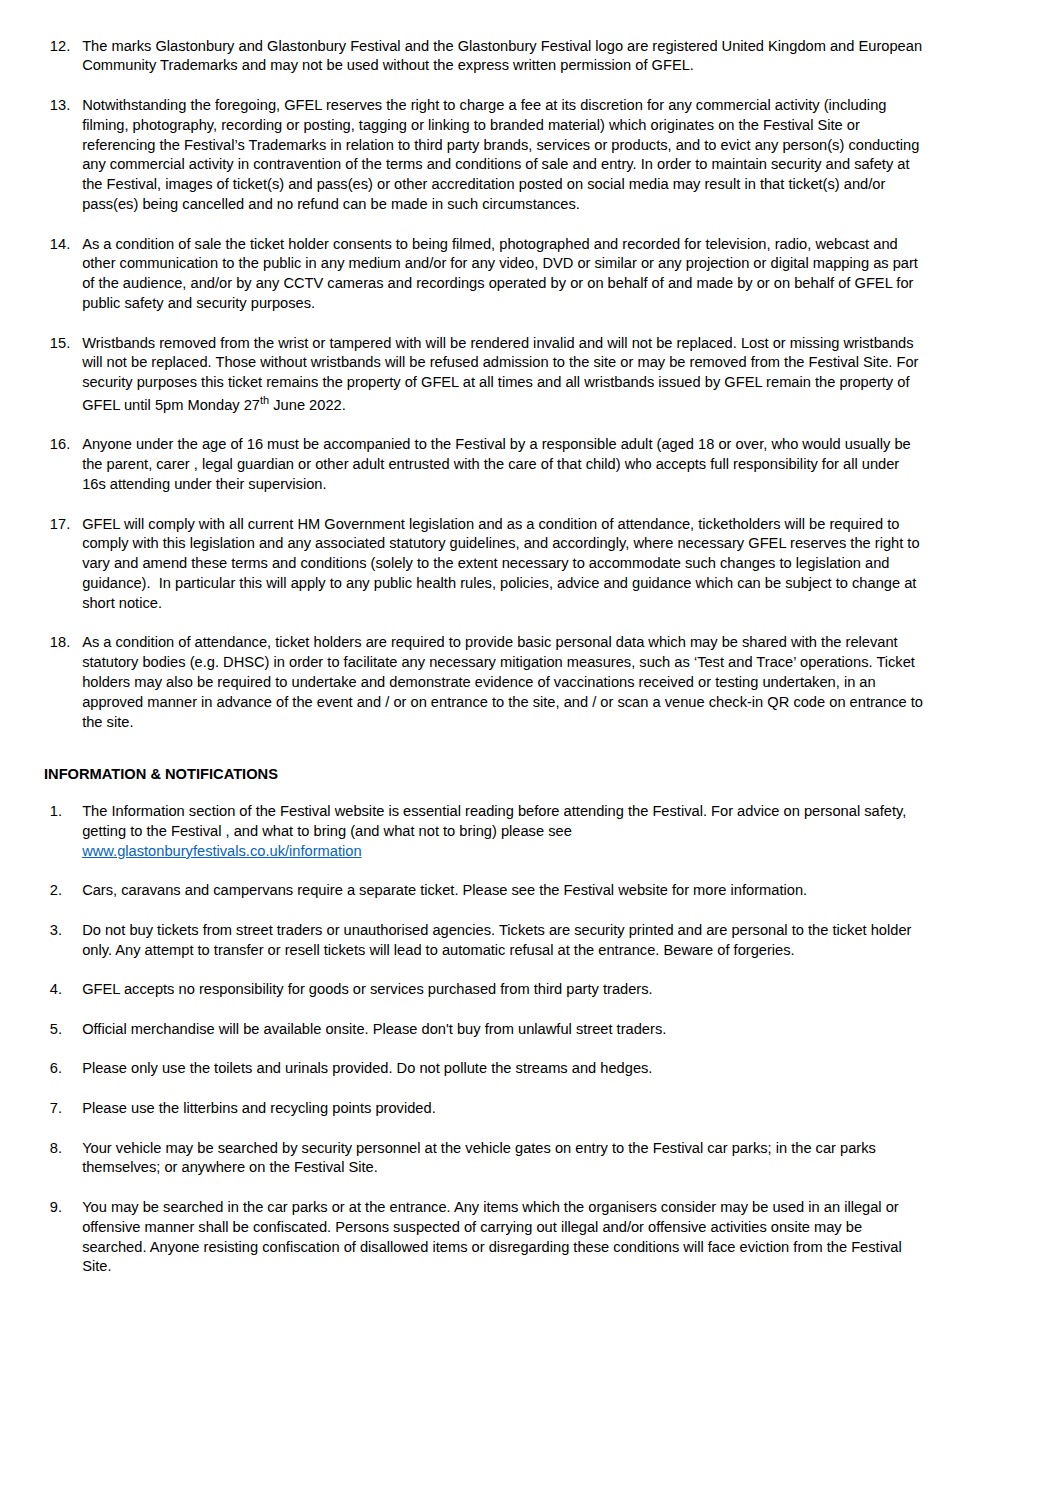The marks Glastonbury and Glastonbury Festival and the Glastonbury Festival logo are registered United Kingdom and European Community Trademarks and may not be used without the express written permission of GFEL.
Notwithstanding the foregoing, GFEL reserves the right to charge a fee at its discretion for any commercial activity (including filming, photography, recording or posting, tagging or linking to branded material) which originates on the Festival Site or referencing the Festival’s Trademarks in relation to third party brands, services or products, and to evict any person(s) conducting any commercial activity in contravention of the terms and conditions of sale and entry. In order to maintain security and safety at the Festival, images of ticket(s) and pass(es) or other accreditation posted on social media may result in that ticket(s) and/or pass(es) being cancelled and no refund can be made in such circumstances.
As a condition of sale the ticket holder consents to being filmed, photographed and recorded for television, radio, webcast and other communication to the public in any medium and/or for any video, DVD or similar or any projection or digital mapping as part of the audience, and/or by any CCTV cameras and recordings operated by or on behalf of and made by or on behalf of GFEL for public safety and security purposes.
Wristbands removed from the wrist or tampered with will be rendered invalid and will not be replaced. Lost or missing wristbands will not be replaced. Those without wristbands will be refused admission to the site or may be removed from the Festival Site. For security purposes this ticket remains the property of GFEL at all times and all wristbands issued by GFEL remain the property of GFEL until 5pm Monday 27th June 2022.
Anyone under the age of 16 must be accompanied to the Festival by a responsible adult (aged 18 or over, who would usually be the parent, carer , legal guardian or other adult entrusted with the care of that child) who accepts full responsibility for all under 16s attending under their supervision.
GFEL will comply with all current HM Government legislation and as a condition of attendance, ticketholders will be required to comply with this legislation and any associated statutory guidelines, and accordingly, where necessary GFEL reserves the right to vary and amend these terms and conditions (solely to the extent necessary to accommodate such changes to legislation and guidance). In particular this will apply to any public health rules, policies, advice and guidance which can be subject to change at short notice.
As a condition of attendance, ticket holders are required to provide basic personal data which may be shared with the relevant statutory bodies (e.g. DHSC) in order to facilitate any necessary mitigation measures, such as ‘Test and Trace’ operations. Ticket holders may also be required to undertake and demonstrate evidence of vaccinations received or testing undertaken, in an approved manner in advance of the event and / or on entrance to the site, and / or scan a venue check-in QR code on entrance to the site.
INFORMATION & NOTIFICATIONS
The Information section of the Festival website is essential reading before attending the Festival. For advice on personal safety, getting to the Festival , and what to bring (and what not to bring) please see
www.glastonburyfestivals.co.uk/information
Cars, caravans and campervans require a separate ticket. Please see the Festival website for more information.
Do not buy tickets from street traders or unauthorised agencies. Tickets are security printed and are personal to the ticket holder only. Any attempt to transfer or resell tickets will lead to automatic refusal at the entrance. Beware of forgeries.
GFEL accepts no responsibility for goods or services purchased from third party traders.
Official merchandise will be available onsite. Please don't buy from unlawful street traders.
Please only use the toilets and urinals provided. Do not pollute the streams and hedges.
Please use the litterbins and recycling points provided.
Your vehicle may be searched by security personnel at the vehicle gates on entry to the Festival car parks; in the car parks themselves; or anywhere on the Festival Site.
You may be searched in the car parks or at the entrance. Any items which the organisers consider may be used in an illegal or offensive manner shall be confiscated. Persons suspected of carrying out illegal and/or offensive activities onsite may be searched. Anyone resisting confiscation of disallowed items or disregarding these conditions will face eviction from the Festival Site.